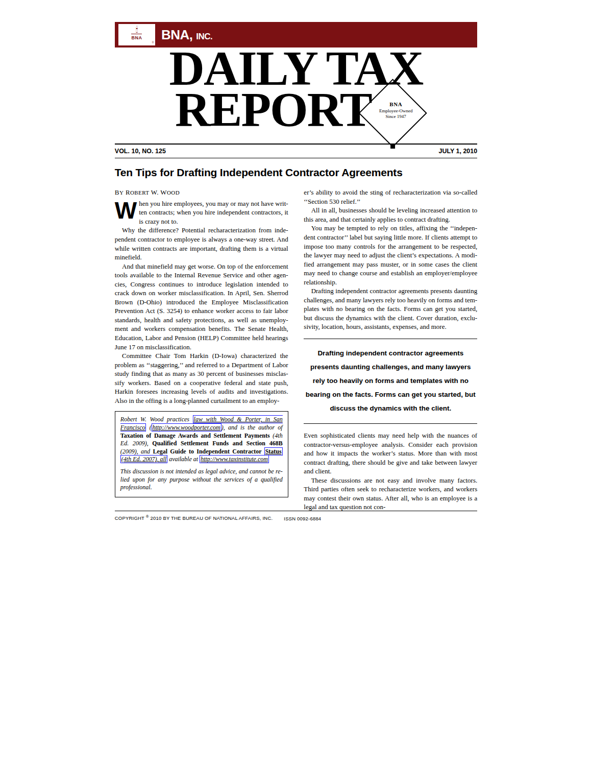🕯
BNA
®
BNA, INC.
DAILY TAX
REPORTBNA
Employee-Owned
Since 1947
VOL. 10, NO. 125
JULY 1, 2010
Ten Tips for Drafting Independent Contractor Agreements
BY ROBERT W. WOOD
When you hire employees, you may or may not have written contracts; when you hire independent contractors, it is crazy not to.
Why the difference? Potential recharacterization from independent contractor to employee is always a one-way street. And while written contracts are important, drafting them is a virtual minefield.
And that minefield may get worse. On top of the enforcement tools available to the Internal Revenue Service and other agencies, Congress continues to introduce legislation intended to crack down on worker misclassification. In April, Sen. Sherrod Brown (D-Ohio) introduced the Employee Misclassification Prevention Act (S. 3254) to enhance worker access to fair labor standards, health and safety protections, as well as unemployment and workers compensation benefits. The Senate Health, Education, Labor and Pension (HELP) Committee held hearings June 17 on misclassification.
Committee Chair Tom Harkin (D-Iowa) characterized the problem as ‘‘staggering,’’ and referred to a Department of Labor study finding that as many as 30 percent of businesses misclassify workers. Based on a cooperative federal and state push, Harkin foresees increasing levels of audits and investigations. Also in the offing is a long-planned curtailment to an employ-
Robert W. Wood practices law with Wood & Porter, in San Francisco (http://www.woodporter.com), and is the author of Taxation of Damage Awards and Settlement Payments (4th Ed. 2009), Qualified Settlement Funds and Section 468B (2009), and Legal Guide to Independent Contractor Status (4th Ed. 2007), all available at http://www.taxinstitute.com
This discussion is not intended as legal advice, and cannot be relied upon for any purpose without the services of a qualified professional.
er’s ability to avoid the sting of recharacterization via so-called ‘‘Section 530 relief.’’
All in all, businesses should be leveling increased attention to this area, and that certainly applies to contract drafting.
You may be tempted to rely on titles, affixing the ‘‘independent contractor’’ label but saying little more. If clients attempt to impose too many controls for the arrangement to be respected, the lawyer may need to adjust the client’s expectations. A modified arrangement may pass muster, or in some cases the client may need to change course and establish an employer/employee relationship.
Drafting independent contractor agreements presents daunting challenges, and many lawyers rely too heavily on forms and templates with no bearing on the facts. Forms can get you started, but discuss the dynamics with the client. Cover duration, exclusivity, location, hours, assistants, expenses, and more.
Drafting independent contractor agreements presents daunting challenges, and many lawyers rely too heavily on forms and templates with no bearing on the facts. Forms can get you started, but discuss the dynamics with the client.
Even sophisticated clients may need help with the nuances of contractor-versus-employee analysis. Consider each provision and how it impacts the worker’s status. More than with most contract drafting, there should be give and take between lawyer and client.
These discussions are not easy and involve many factors. Third parties often seek to recharacterize workers, and workers may contest their own status. After all, who is an employee is a legal and tax question not con-
COPYRIGHT ® 2010 BY THE BUREAU OF NATIONAL AFFAIRS, INC.ISSN 0092-6884